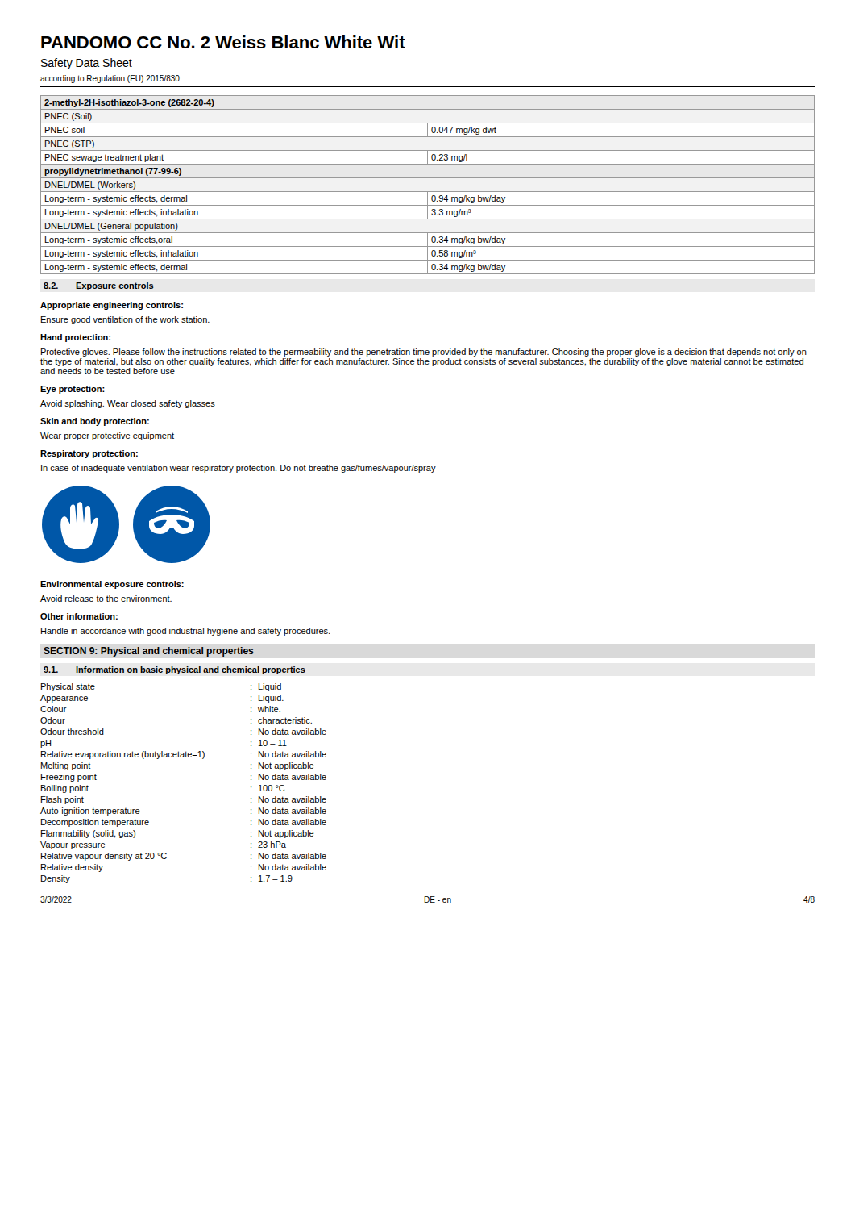PANDOMO CC No. 2 Weiss Blanc White Wit
Safety Data Sheet
according to Regulation (EU) 2015/830
| 2-methyl-2H-isothiazol-3-one (2682-20-4) |
| PNEC (Soil) |
| PNEC soil | 0.047 mg/kg dwt |
| PNEC (STP) |
| PNEC sewage treatment plant | 0.23 mg/l |
| propylidynetrimethanol (77-99-6) |
| DNEL/DMEL (Workers) |
| Long-term - systemic effects, dermal | 0.94 mg/kg bw/day |
| Long-term - systemic effects, inhalation | 3.3 mg/m³ |
| DNEL/DMEL (General population) |
| Long-term - systemic effects,oral | 0.34 mg/kg bw/day |
| Long-term - systemic effects, inhalation | 0.58 mg/m³ |
| Long-term - systemic effects, dermal | 0.34 mg/kg bw/day |
8.2. Exposure controls
Appropriate engineering controls:
Ensure good ventilation of the work station.
Hand protection:
Protective gloves. Please follow the instructions related to the permeability and the penetration time provided by the manufacturer. Choosing the proper glove is a decision that depends not only on the type of material, but also on other quality features, which differ for each manufacturer. Since the product consists of several substances, the durability of the glove material cannot be estimated and needs to be tested before use
Eye protection:
Avoid splashing. Wear closed safety glasses
Skin and body protection:
Wear proper protective equipment
Respiratory protection:
In case of inadequate ventilation wear respiratory protection. Do not breathe gas/fumes/vapour/spray
Environmental exposure controls:
Avoid release to the environment.
Other information:
Handle in accordance with good industrial hygiene and safety procedures.
SECTION 9: Physical and chemical properties
9.1. Information on basic physical and chemical properties
| Physical state | : | Liquid |
| Appearance | : | Liquid. |
| Colour | : | white. |
| Odour | : | characteristic. |
| Odour threshold | : | No data available |
| pH | : | 10 – 11 |
| Relative evaporation rate (butylacetate=1) | : | No data available |
| Melting point | : | Not applicable |
| Freezing point | : | No data available |
| Boiling point | : | 100 °C |
| Flash point | : | No data available |
| Auto-ignition temperature | : | No data available |
| Decomposition temperature | : | No data available |
| Flammability (solid, gas) | : | Not applicable |
| Vapour pressure | : | 23 hPa |
| Relative vapour density at 20 °C | : | No data available |
| Relative density | : | No data available |
| Density | : | 1.7 – 1.9 |
3/3/2022 DE - en 4/8